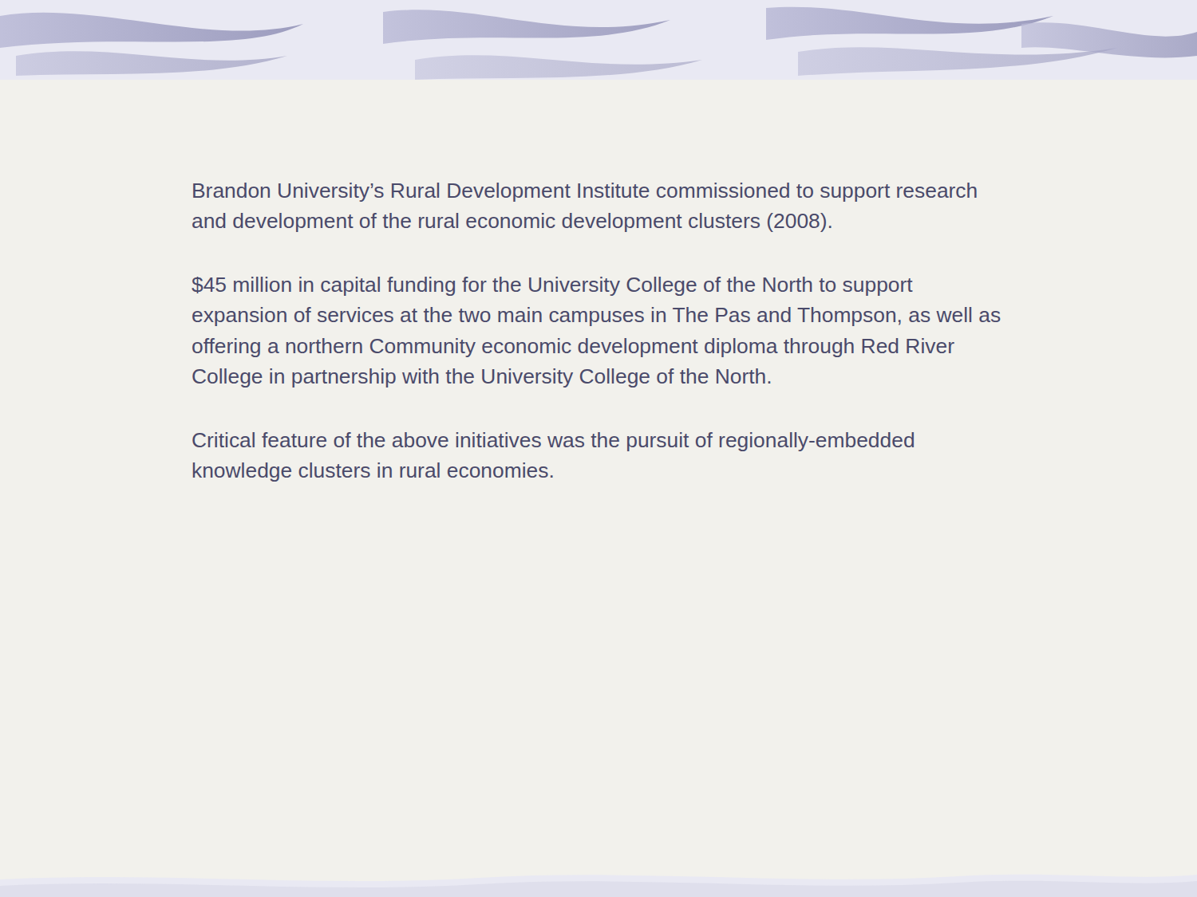Brandon University’s Rural Development Institute commissioned to support research and development of the rural economic development clusters (2008).
$45 million in capital funding for the University College of the North to support expansion of services at the two main campuses in The Pas and Thompson, as well as offering a northern Community economic development diploma through Red River College in partnership with the University College of the North.
Critical feature of the above initiatives was the pursuit of regionally-embedded knowledge clusters in rural economies.